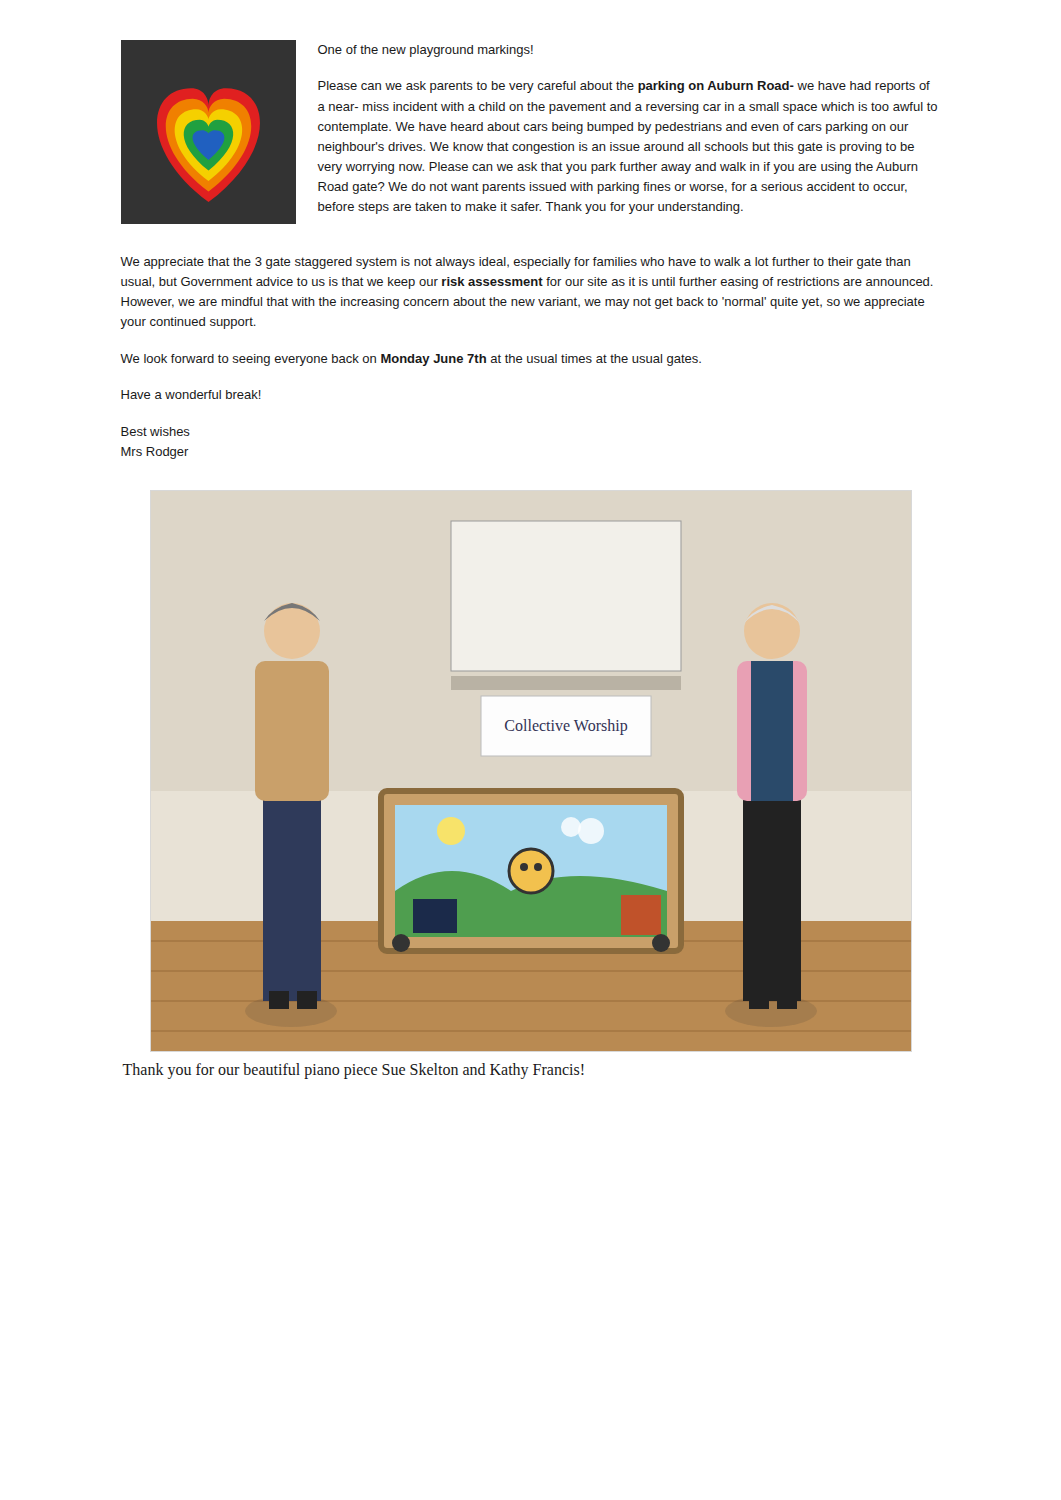One of the new playground markings!
Please can we ask parents to be very careful about the parking on Auburn Road- we have had reports of a near- miss incident with a child on the pavement and a reversing car in a small space which is too awful to contemplate. We have heard about cars being bumped by pedestrians and even of cars parking on our neighbour's drives. We know that congestion is an issue around all schools but this gate is proving to be very worrying now. Please can we ask that you park further away and walk in if you are using the Auburn Road gate? We do not want parents issued with parking fines or worse, for a serious accident to occur, before steps are taken to make it safer. Thank you for your understanding.
We appreciate that the 3 gate staggered system is not always ideal, especially for families who have to walk a lot further to their gate than usual, but Government advice to us is that we keep our risk assessment for our site as it is until further easing of restrictions are announced. However, we are mindful that with the increasing concern about the new variant, we may not get back to 'normal' quite yet, so we appreciate your continued support.
We look forward to seeing everyone back on Monday June 7th at the usual times at the usual gates.
Have a wonderful break!
Best wishes Mrs Rodger
Thank you for our beautiful piano piece Sue Skelton and Kathy Francis!